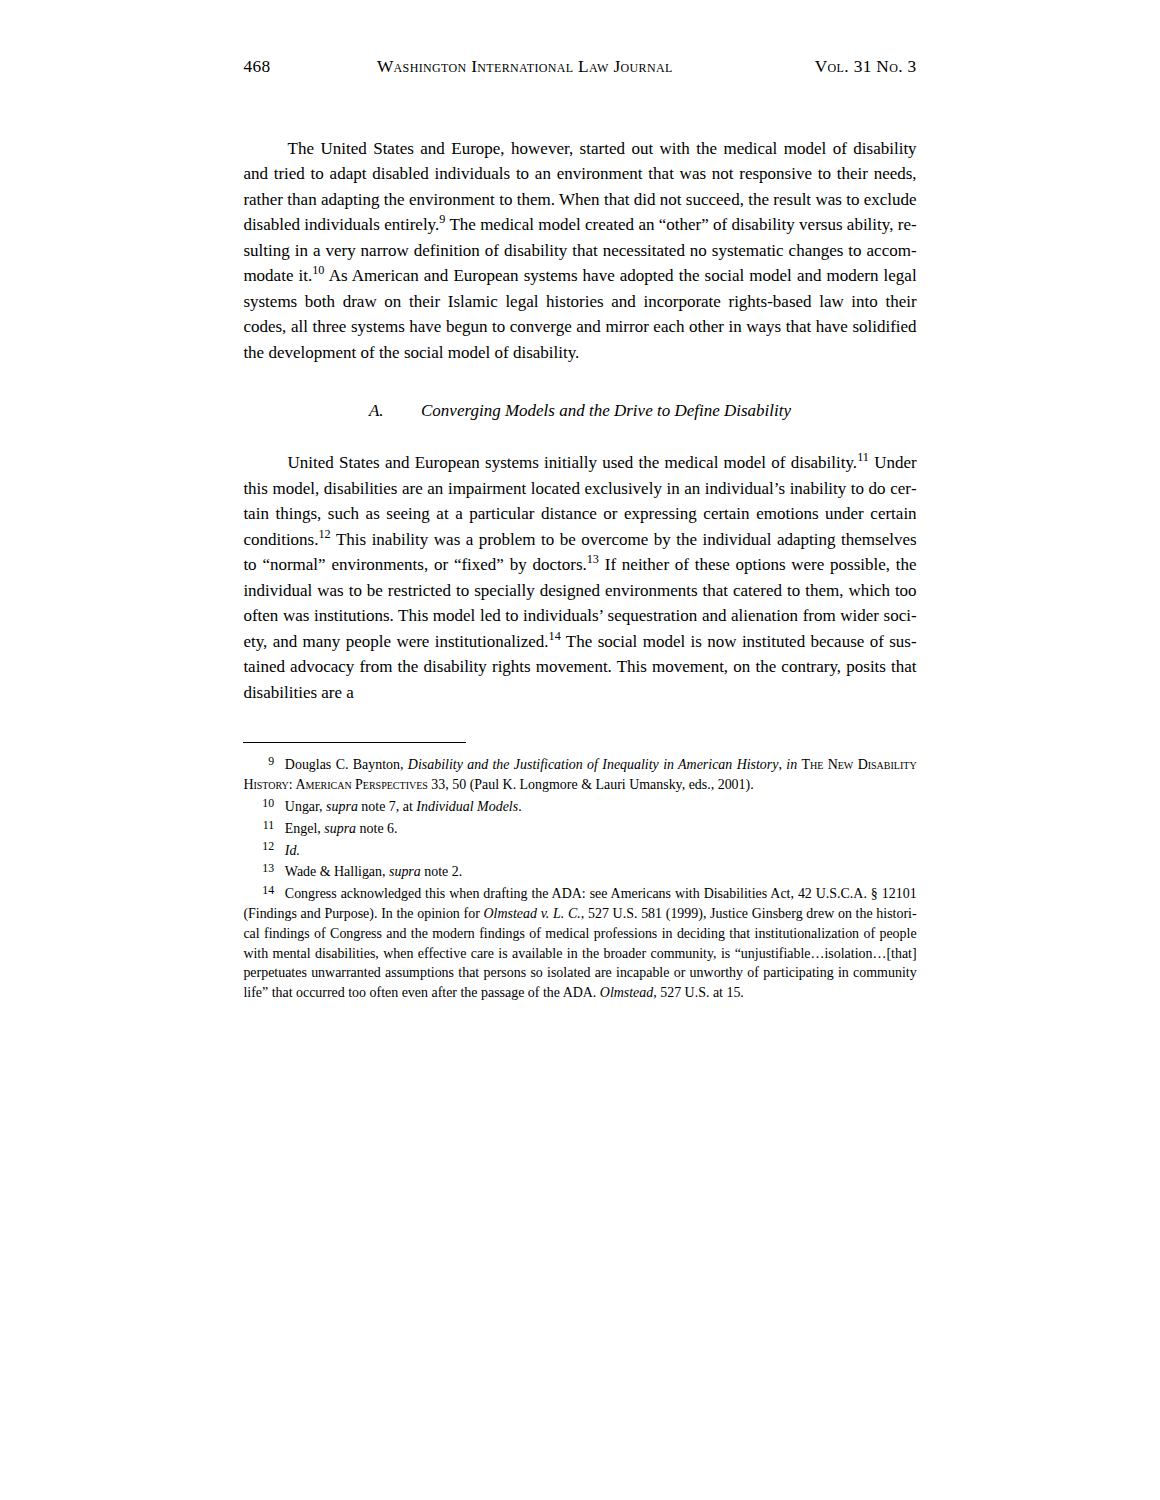468 Washington International Law Journal Vol. 31 No. 3
The United States and Europe, however, started out with the medical model of disability and tried to adapt disabled individuals to an environment that was not responsive to their needs, rather than adapting the environment to them. When that did not succeed, the result was to exclude disabled individuals entirely.9 The medical model created an “other” of disability versus ability, resulting in a very narrow definition of disability that necessitated no systematic changes to accommodate it.10 As American and European systems have adopted the social model and modern legal systems both draw on their Islamic legal histories and incorporate rights-based law into their codes, all three systems have begun to converge and mirror each other in ways that have solidified the development of the social model of disability.
A. Converging Models and the Drive to Define Disability
United States and European systems initially used the medical model of disability.11 Under this model, disabilities are an impairment located exclusively in an individual’s inability to do certain things, such as seeing at a particular distance or expressing certain emotions under certain conditions.12 This inability was a problem to be overcome by the individual adapting themselves to “normal” environments, or “fixed” by doctors.13 If neither of these options were possible, the individual was to be restricted to specially designed environments that catered to them, which too often was institutions. This model led to individuals’ sequestration and alienation from wider society, and many people were institutionalized.14 The social model is now instituted because of sustained advocacy from the disability rights movement. This movement, on the contrary, posits that disabilities are a
9 Douglas C. Baynton, Disability and the Justification of Inequality in American History, in The New Disability History: American Perspectives 33, 50 (Paul K. Longmore & Lauri Umansky, eds., 2001).
10 Ungar, supra note 7, at Individual Models.
11 Engel, supra note 6.
12 Id.
13 Wade & Halligan, supra note 2.
14 Congress acknowledged this when drafting the ADA: see Americans with Disabilities Act, 42 U.S.C.A. § 12101 (Findings and Purpose). In the opinion for Olmstead v. L. C., 527 U.S. 581 (1999), Justice Ginsberg drew on the historical findings of Congress and the modern findings of medical professions in deciding that institutionalization of people with mental disabilities, when effective care is available in the broader community, is “unjustifiable…isolation…[that] perpetuates unwarranted assumptions that persons so isolated are incapable or unworthy of participating in community life” that occurred too often even after the passage of the ADA. Olmstead, 527 U.S. at 15.